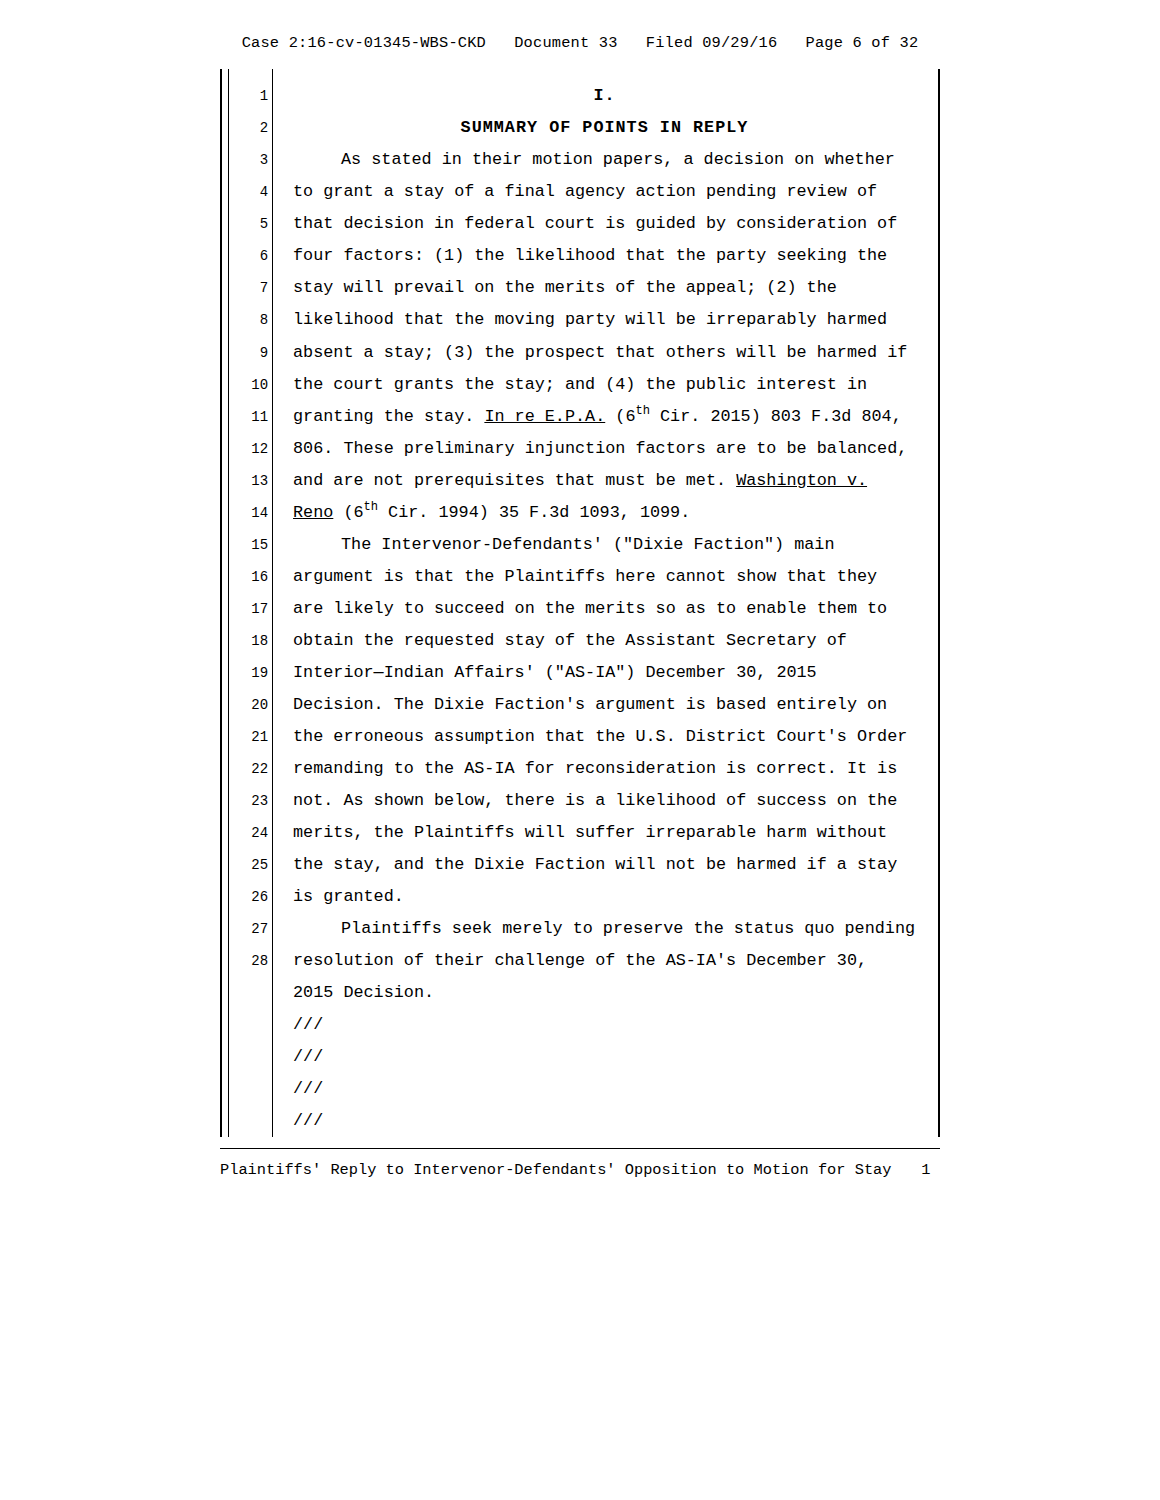Case 2:16-cv-01345-WBS-CKD Document 33 Filed 09/29/16 Page 6 of 32
1
2
3
4
5
6
7
8
9
10
11
12
13
14
15
16
17
18
19
20
21
22
23
24
25
26
27
28
I.
SUMMARY OF POINTS IN REPLY
As stated in their motion papers, a decision on whether to grant a stay of a final agency action pending review of that decision in federal court is guided by consideration of four factors: (1) the likelihood that the party seeking the stay will prevail on the merits of the appeal; (2) the likelihood that the moving party will be irreparably harmed absent a stay; (3) the prospect that others will be harmed if the court grants the stay; and (4) the public interest in granting the stay. In re E.P.A. (6th Cir. 2015) 803 F.3d 804, 806. These preliminary injunction factors are to be balanced, and are not prerequisites that must be met. Washington v. Reno (6th Cir. 1994) 35 F.3d 1093, 1099.
The Intervenor-Defendants' ("Dixie Faction") main argument is that the Plaintiffs here cannot show that they are likely to succeed on the merits so as to enable them to obtain the requested stay of the Assistant Secretary of Interior—Indian Affairs' ("AS-IA") December 30, 2015 Decision. The Dixie Faction's argument is based entirely on the erroneous assumption that the U.S. District Court's Order remanding to the AS-IA for reconsideration is correct. It is not. As shown below, there is a likelihood of success on the merits, the Plaintiffs will suffer irreparable harm without the stay, and the Dixie Faction will not be harmed if a stay is granted.
Plaintiffs seek merely to preserve the status quo pending resolution of their challenge of the AS-IA's December 30, 2015 Decision.
///
///
///
///
Plaintiffs' Reply to Intervenor-Defendants' Opposition to Motion for Stay 1